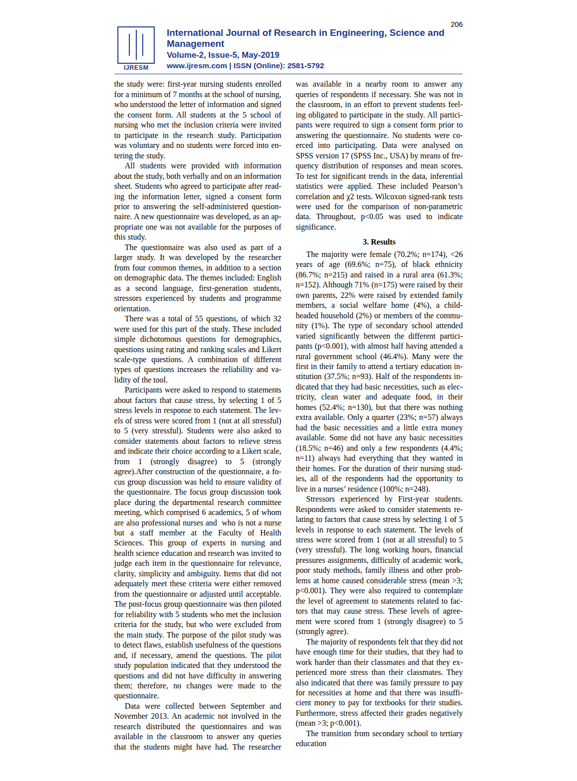206
IJRESM
International Journal of Research in Engineering, Science and Management
Volume-2, Issue-5, May-2019
www.ijresm.com | ISSN (Online): 2581-5792
the study were: first-year nursing students enrolled for a minimum of 7 months at the school of nursing, who understood the letter of information and signed the consent form. All students at the 5 school of nursing who met the inclusion criteria were invited to participate in the research study. Participation was voluntary and no students were forced into entering the study.
All students were provided with information about the study, both verbally and on an information sheet. Students who agreed to participate after reading the information letter, signed a consent form prior to answering the self-administered questionnaire. A new questionnaire was developed, as an appropriate one was not available for the purposes of this study.
The questionnaire was also used as part of a larger study. It was developed by the researcher from four common themes, in addition to a section on demographic data. The themes included: English as a second language, first-generation students, stressors experienced by students and programme orientation.
There was a total of 55 questions, of which 32 were used for this part of the study. These included simple dichotomous questions for demographics, questions using rating and ranking scales and Likert scale-type questions. A combination of different types of questions increases the reliability and validity of the tool.
Participants were asked to respond to statements about factors that cause stress, by selecting 1 of 5 stress levels in response to each statement. The levels of stress were scored from 1 (not at all stressful) to 5 (very stressful). Students were also asked to consider statements about factors to relieve stress and indicate their choice according to a Likert scale, from 1 (strongly disagree) to 5 (strongly agree).After construction of the questionnaire, a focus group discussion was held to ensure validity of the questionnaire. The focus group discussion took place during the departmental research committee meeting, which comprised 6 academics, 5 of whom are also professional nurses and who is not a nurse but a staff member at the Faculty of Health Sciences. This group of experts in nursing and health science education and research was invited to judge each item in the questionnaire for relevance, clarity, simplicity and ambiguity. Items that did not adequately meet these criteria were either removed from the questionnaire or adjusted until acceptable. The post-focus group questionnaire was then piloted for reliability with 5 students who met the inclusion criteria for the study, but who were excluded from the main study. The purpose of the pilot study was to detect flaws, establish usefulness of the questions and, if necessary, amend the questions. The pilot study population indicated that they understood the questions and did not have difficulty in answering them; therefore, no changes were made to the questionnaire.
Data were collected between September and November 2013. An academic not involved in the research distributed the questionnaires and was available in the classroom to answer any queries that the students might have had. The researcher was available in a nearby room to answer any queries of respondents if necessary. She was not in the classroom, in an effort to prevent students feeling obligated to participate in the study. All participants were required to sign a consent form prior to answering the questionnaire. No students were coerced into participating. Data were analysed on SPSS version 17 (SPSS Inc., USA) by means of frequency distribution of responses and mean scores. To test for significant trends in the data, inferential statistics were applied. These included Pearson’s correlation and χ2 tests. Wilcoxon signed-rank tests were used for the comparison of non-parametric data. Throughout, p<0.05 was used to indicate significance.
3. Results
The majority were female (70.2%; n=174), <26 years of age (69.6%; n=75), of black ethnicity (86.7%; n=215) and raised in a rural area (61.3%; n=152). Although 71% (n=175) were raised by their own parents, 22% were raised by extended family members, a social welfare home (4%), a child-headed household (2%) or members of the community (1%). The type of secondary school attended varied significantly between the different participants (p<0.001), with almost half having attended a rural government school (46.4%). Many were the first in their family to attend a tertiary education institution (37.5%; n=93). Half of the respondents indicated that they had basic necessities, such as electricity, clean water and adequate food, in their homes (52.4%; n=130), but that there was nothing extra available. Only a quarter (23%; n=57) always had the basic necessities and a little extra money available. Some did not have any basic necessities (18.5%; n=46) and only a few respondents (4.4%; n=11) always had everything that they wanted in their homes. For the duration of their nursing studies, all of the respondents had the opportunity to live in a nurses’ residence (100%; n=248).
Stressors experienced by First-year students. Respondents were asked to consider statements relating to factors that cause stress by selecting 1 of 5 levels in response to each statement. The levels of stress were scored from 1 (not at all stressful) to 5 (very stressful). The long working hours, financial pressures assignments, difficulty of academic work, poor study methods, family illness and other problems at home caused considerable stress (mean >3; p<0.001). They were also required to contemplate the level of agreement to statements related to factors that may cause stress. These levels of agreement were scored from 1 (strongly disagree) to 5 (strongly agree).
The majority of respondents felt that they did not have enough time for their studies, that they had to work harder than their classmates and that they experienced more stress than their classmates. They also indicated that there was family pressure to pay for necessities at home and that there was insufficient money to pay for textbooks for their studies. Furthermore, stress affected their grades negatively (mean >3; p<0.001).
The transition from secondary school to tertiary education